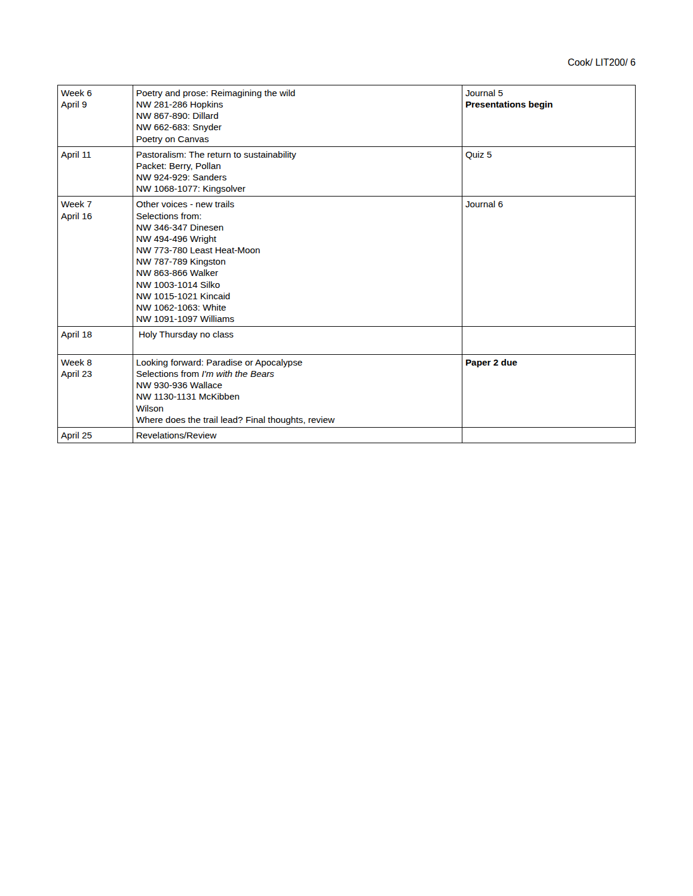Cook/ LIT200/ 6
| Week 6 April 9 | Poetry and prose: Reimagining the wild NW 281-286 Hopkins NW 867-890: Dillard NW 662-683: Snyder Poetry on Canvas | Journal 5 Presentations begin |
| April 11 | Pastoralism: The return to sustainability Packet: Berry, Pollan NW 924-929: Sanders NW 1068-1077: Kingsolver | Quiz 5 |
| Week 7 April 16 | Other voices - new trails Selections from: NW 346-347 Dinesen NW 494-496 Wright NW 773-780 Least Heat-Moon NW 787-789 Kingston NW 863-866 Walker NW 1003-1014 Silko NW 1015-1021 Kincaid NW 1062-1063: White NW 1091-1097 Williams | Journal 6 |
| April 18 | Holy Thursday no class | |
| Week 8 April 23 | Looking forward: Paradise or Apocalypse Selections from I'm with the Bears NW 930-936 Wallace NW 1130-1131 McKibben Wilson Where does the trail lead? Final thoughts, review | Paper 2 due |
| April 25 | Revelations/Review | |